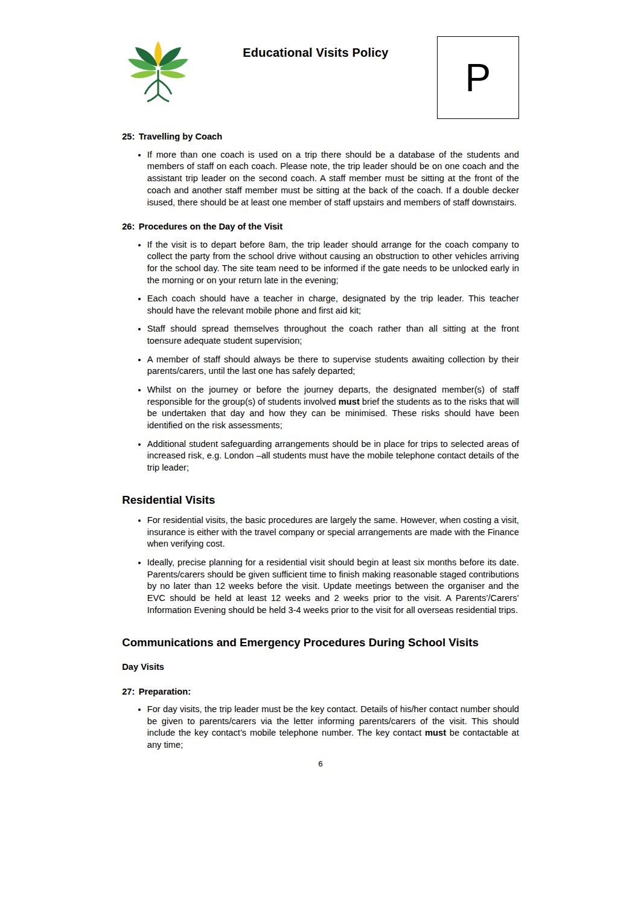Educational Visits Policy
P
25: Travelling by Coach
If more than one coach is used on a trip there should be a database of the students and members of staff on each coach. Please note, the trip leader should be on one coach and the assistant trip leader on the second coach. A staff member must be sitting at the front of the coach and another staff member must be sitting at the back of the coach. If a double decker isused, there should be at least one member of staff upstairs and members of staff downstairs.
26: Procedures on the Day of the Visit
If the visit is to depart before 8am, the trip leader should arrange for the coach company to collect the party from the school drive without causing an obstruction to other vehicles arriving for the school day. The site team need to be informed if the gate needs to be unlocked early in the morning or on your return late in the evening;
Each coach should have a teacher in charge, designated by the trip leader. This teacher should have the relevant mobile phone and first aid kit;
Staff should spread themselves throughout the coach rather than all sitting at the front toensure adequate student supervision;
A member of staff should always be there to supervise students awaiting collection by their parents/carers, until the last one has safely departed;
Whilst on the journey or before the journey departs, the designated member(s) of staff responsible for the group(s) of students involved must brief the students as to the risks that will be undertaken that day and how they can be minimised. These risks should have been identified on the risk assessments;
Additional student safeguarding arrangements should be in place for trips to selected areas of increased risk, e.g. London –all students must have the mobile telephone contact details of the trip leader;
Residential Visits
For residential visits, the basic procedures are largely the same. However, when costing a visit, insurance is either with the travel company or special arrangements are made with the Finance when verifying cost.
Ideally, precise planning for a residential visit should begin at least six months before its date. Parents/carers should be given sufficient time to finish making reasonable staged contributions by no later than 12 weeks before the visit. Update meetings between the organiser and the EVC should be held at least 12 weeks and 2 weeks prior to the visit. A Parents’/Carers’ Information Evening should be held 3-4 weeks prior to the visit for all overseas residential trips.
Communications and Emergency Procedures During School Visits
Day Visits
27: Preparation:
For day visits, the trip leader must be the key contact. Details of his/her contact number should be given to parents/carers via the letter informing parents/carers of the visit. This should include the key contact’s mobile telephone number. The key contact must be contactable at any time;
6